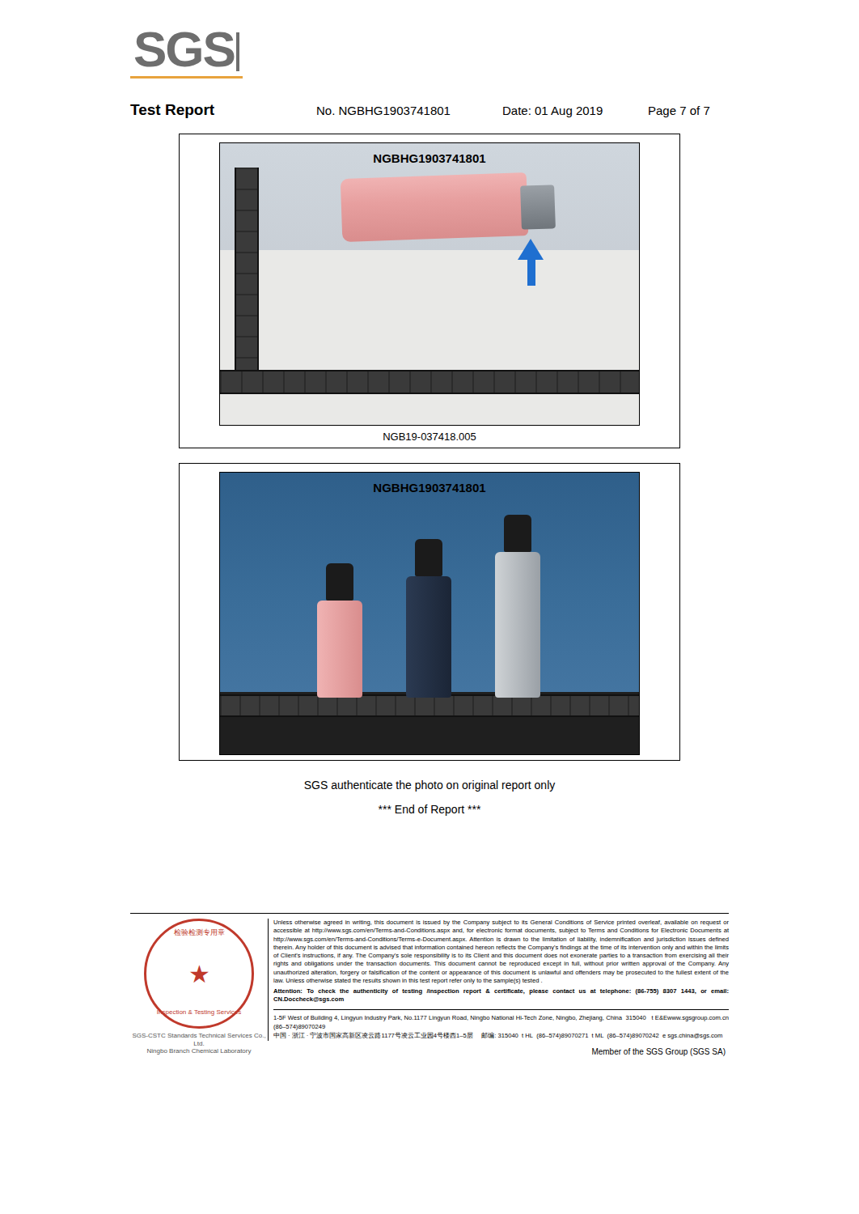SGS
Test Report
No. NGBHG1903741801
Date: 01 Aug 2019
Page 7 of 7
NGBHG1903741801
NGB19-037418.005
NGBHG1903741801
SGS authenticate the photo on original report only
*** End of Report ***
检验检测专用章
★
Inspection & Testing Services
SGS-CSTC Standards Technical Services Co., Ltd.
Ningbo Branch Chemical Laboratory
Unless otherwise agreed in writing, this document is issued by the Company subject to its General Conditions of Service printed overleaf, available on request or accessible at http://www.sgs.com/en/Terms-and-Conditions.aspx and, for electronic format documents, subject to Terms and Conditions for Electronic Documents at http://www.sgs.com/en/Terms-and-Conditions/Terms-e-Document.aspx. Attention is drawn to the limitation of liability, indemnification and jurisdiction issues defined therein. Any holder of this document is advised that information contained hereon reflects the Company's findings at the time of its intervention only and within the limits of Client's instructions, if any. The Company's sole responsibility is to its Client and this document does not exonerate parties to a transaction from exercising all their rights and obligations under the transaction documents. This document cannot be reproduced except in full, without prior written approval of the Company. Any unauthorized alteration, forgery or falsification of the content or appearance of this document is unlawful and offenders may be prosecuted to the fullest extent of the law. Unless otherwise stated the results shown in this test report refer only to the sample(s) tested . Attention: To check the authenticity of testing /inspection report & certificate, please contact us at telephone: (86-755) 8307 1443, or email: CN.Doccheck@sgs.com
1-5F West of Building 4, Lingyun Industry Park, No.1177 Lingyun Road, Ningbo National Hi-Tech Zone, Ningbo, Zhejiang, China 315040 t E&E (86–574)89070249 www.sgsgroup.com.cn
中国 · 浙江 · 宁波市国家高新区凌云路1177号凌云工业园4号楼西1–5层 邮编: 315040 t HL (86–574)89070271 t ML (86–574)89070242 e sgs.china@sgs.com
Member of the SGS Group (SGS SA)